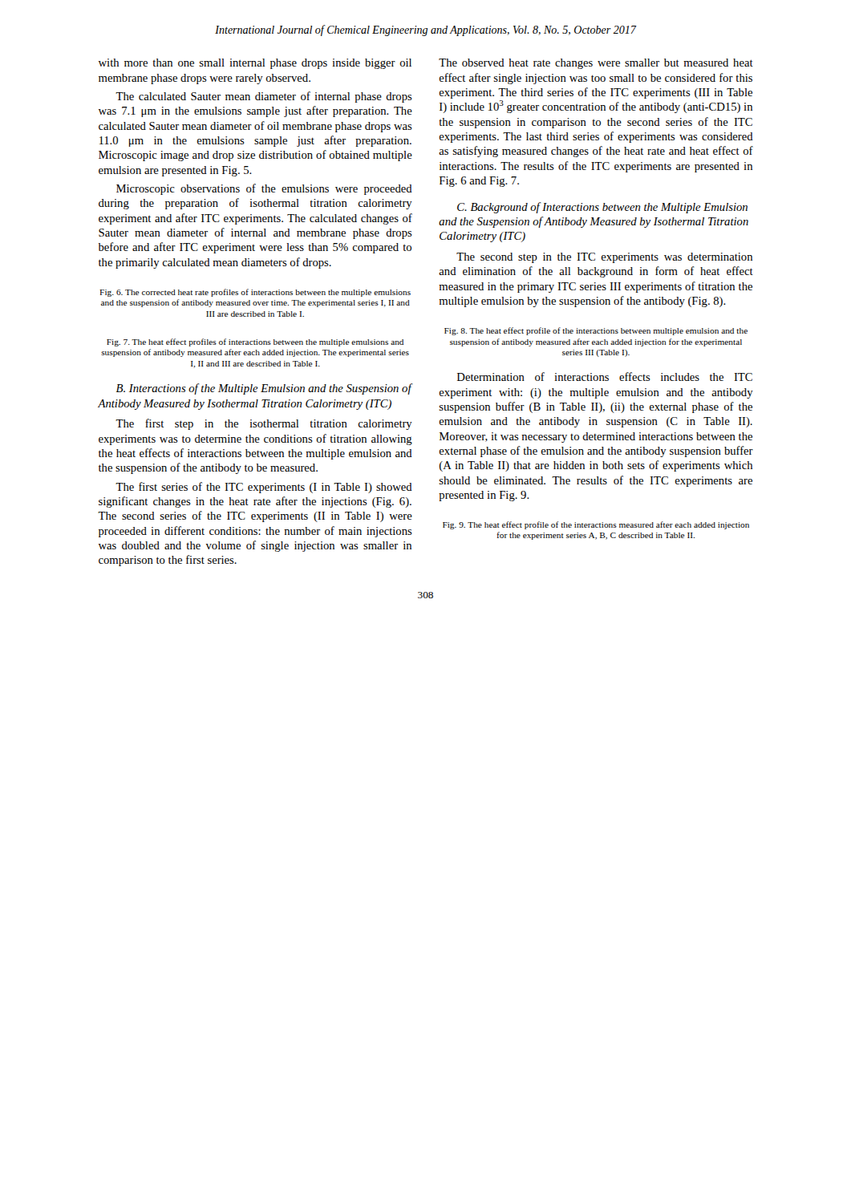International Journal of Chemical Engineering and Applications, Vol. 8, No. 5, October 2017
with more than one small internal phase drops inside bigger oil membrane phase drops were rarely observed.
The calculated Sauter mean diameter of internal phase drops was 7.1 μm in the emulsions sample just after preparation. The calculated Sauter mean diameter of oil membrane phase drops was 11.0 μm in the emulsions sample just after preparation. Microscopic image and drop size distribution of obtained multiple emulsion are presented in Fig. 5.
Microscopic observations of the emulsions were proceeded during the preparation of isothermal titration calorimetry experiment and after ITC experiments. The calculated changes of Sauter mean diameter of internal and membrane phase drops before and after ITC experiment were less than 5% compared to the primarily calculated mean diameters of drops.
Fig. 6. The corrected heat rate profiles of interactions between the multiple emulsions and the suspension of antibody measured over time. The experimental series I, II and III are described in Table I.
Fig. 7. The heat effect profiles of interactions between the multiple emulsions and suspension of antibody measured after each added injection. The experimental series I, II and III are described in Table I.
B. Interactions of the Multiple Emulsion and the Suspension of Antibody Measured by Isothermal Titration Calorimetry (ITC)
The first step in the isothermal titration calorimetry experiments was to determine the conditions of titration allowing the heat effects of interactions between the multiple emulsion and the suspension of the antibody to be measured.
The first series of the ITC experiments (I in Table I) showed significant changes in the heat rate after the injections (Fig. 6). The second series of the ITC experiments (II in Table I) were proceeded in different conditions: the number of main injections was doubled and the volume of single injection was smaller in comparison to the first series.
The observed heat rate changes were smaller but measured heat effect after single injection was too small to be considered for this experiment. The third series of the ITC experiments (III in Table I) include 103 greater concentration of the antibody (anti-CD15) in the suspension in comparison to the second series of the ITC experiments. The last third series of experiments was considered as satisfying measured changes of the heat rate and heat effect of interactions. The results of the ITC experiments are presented in Fig. 6 and Fig. 7.
C. Background of Interactions between the Multiple Emulsion and the Suspension of Antibody Measured by Isothermal Titration Calorimetry (ITC)
The second step in the ITC experiments was determination and elimination of the all background in form of heat effect measured in the primary ITC series III experiments of titration the multiple emulsion by the suspension of the antibody (Fig. 8).
Fig. 8. The heat effect profile of the interactions between multiple emulsion and the suspension of antibody measured after each added injection for the experimental series III (Table I).
Determination of interactions effects includes the ITC experiment with: (i) the multiple emulsion and the antibody suspension buffer (B in Table II), (ii) the external phase of the emulsion and the antibody in suspension (C in Table II). Moreover, it was necessary to determined interactions between the external phase of the emulsion and the antibody suspension buffer (A in Table II) that are hidden in both sets of experiments which should be eliminated. The results of the ITC experiments are presented in Fig. 9.
Fig. 9. The heat effect profile of the interactions measured after each added injection for the experiment series A, B, C described in Table II.
308